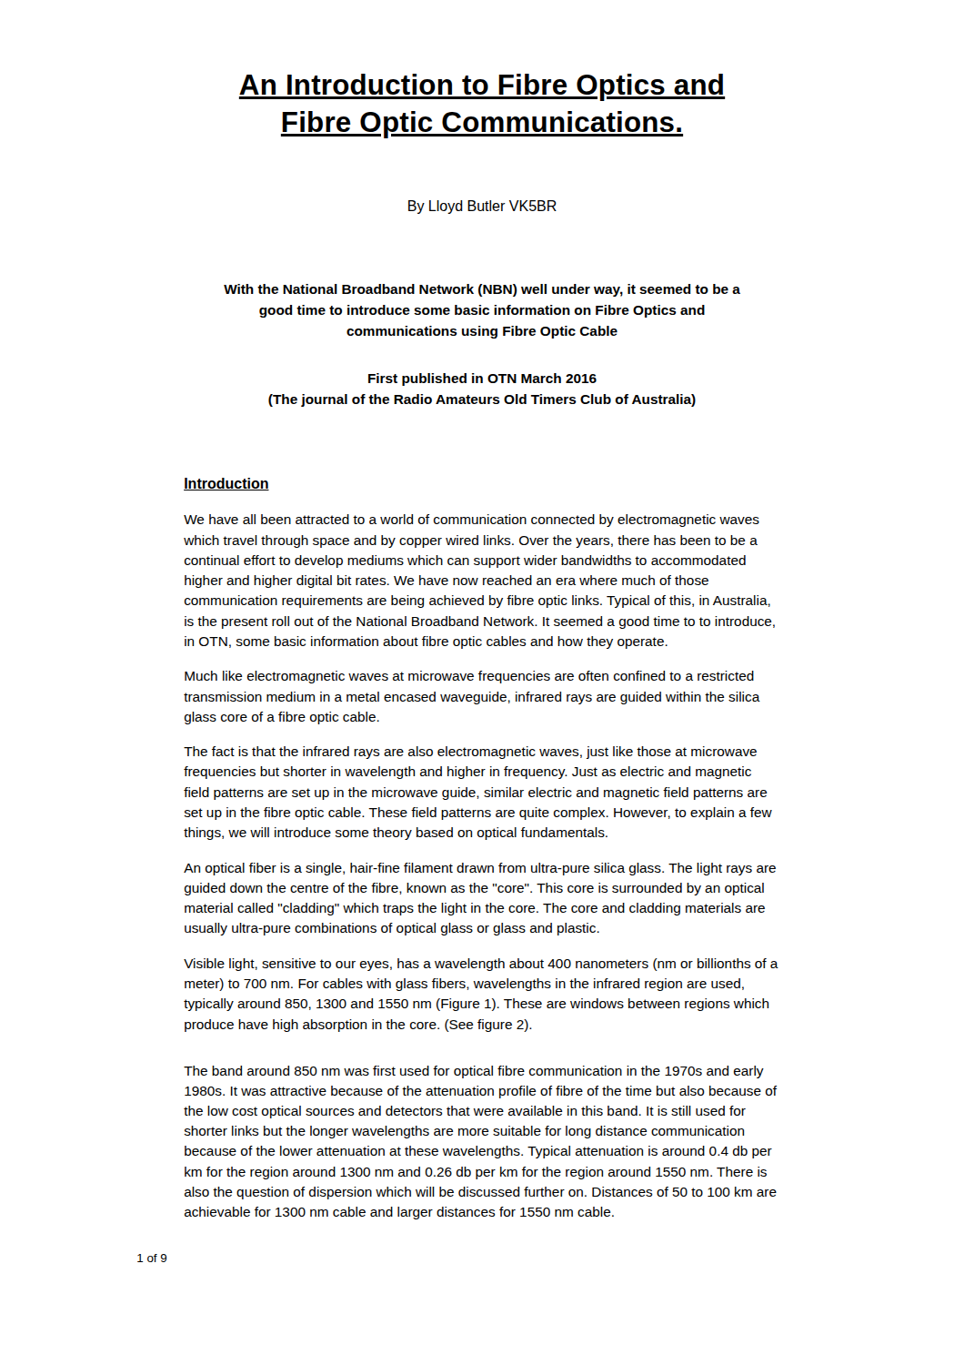An Introduction to Fibre Optics and Fibre Optic Communications.
By Lloyd Butler VK5BR
With the National Broadband Network (NBN) well under way, it seemed to be a good time to introduce some basic information on Fibre Optics and communications using Fibre Optic Cable
First published in OTN March 2016
(The journal of the Radio Amateurs Old Timers Club of Australia)
Introduction
We have all been attracted to a world of communication connected by electromagnetic waves which travel through space and by copper wired links. Over the years, there has been to be a continual effort to develop mediums which can support wider bandwidths to accommodated higher and higher digital bit rates. We have now reached an era where much of those communication requirements are being achieved by fibre optic links. Typical of this, in Australia, is the present roll out of the National Broadband Network. It seemed a good time to to introduce, in OTN, some basic information about fibre optic cables and how they operate.
Much like electromagnetic waves at microwave frequencies are often confined to a restricted transmission medium in a metal encased waveguide, infrared rays are guided within the silica glass core of a fibre optic cable.
The fact is that the infrared rays are also electromagnetic waves, just like those at microwave frequencies but shorter in wavelength and higher in frequency. Just as electric and magnetic field patterns are set up in the microwave guide, similar electric and magnetic field patterns are set up in the fibre optic cable. These field patterns are quite complex. However, to explain a few things, we will introduce some theory based on optical fundamentals.
An optical fiber is a single, hair-fine filament drawn from ultra-pure silica glass. The light rays are guided down the centre of the fibre, known as the "core". This core is surrounded by an optical material called "cladding" which traps the light in the core. The core and cladding materials are usually ultra-pure combinations of optical glass or glass and plastic.
Visible light, sensitive to our eyes, has a wavelength about 400 nanometers (nm or billionths of a meter) to 700 nm. For cables with glass fibers, wavelengths in the infrared region are used, typically around 850, 1300 and 1550 nm (Figure 1). These are windows between regions which produce have high absorption in the core. (See figure 2).
The band around 850 nm was first used for optical fibre communication in the 1970s and early 1980s. It was attractive because of the attenuation profile of fibre of the time but also because of the low cost optical sources and detectors that were available in this band. It is still used for shorter links but the longer wavelengths are more suitable for long distance communication because of the lower attenuation at these wavelengths. Typical attenuation is around 0.4 db per km for the region around 1300 nm and 0.26 db per km for the region around 1550 nm. There is also the question of dispersion which will be discussed further on. Distances of 50 to 100 km are achievable for 1300 nm cable and larger distances for 1550 nm cable.
1 of 9